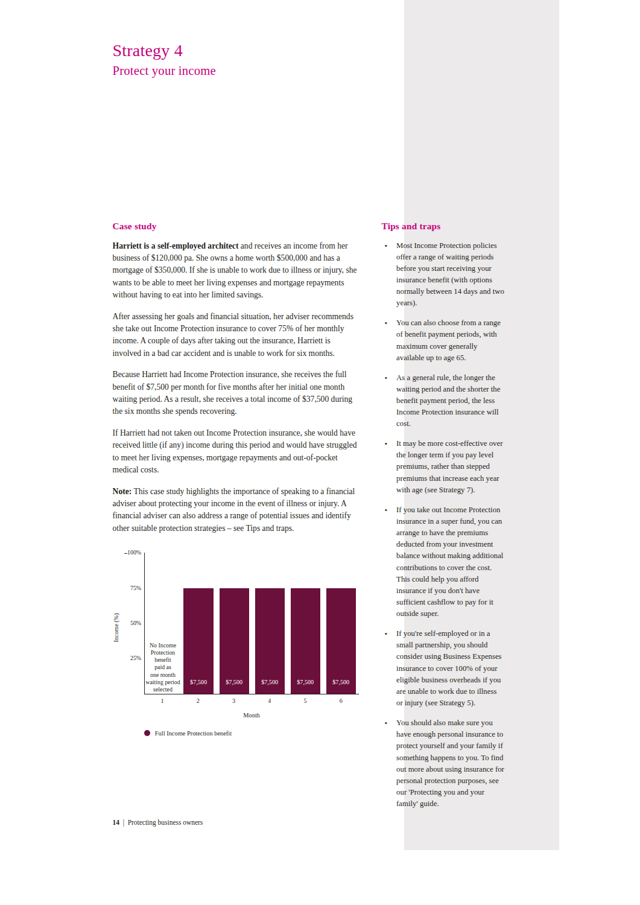Strategy 4Protect your income
Case study
Harriett is a self-employed architect and receives an income from her business of $120,000 pa. She owns a home worth $500,000 and has a mortgage of $350,000. If she is unable to work due to illness or injury, she wants to be able to meet her living expenses and mortgage repayments without having to eat into her limited savings.
After assessing her goals and financial situation, her adviser recommends she take out Income Protection insurance to cover 75% of her monthly income. A couple of days after taking out the insurance, Harriett is involved in a bad car accident and is unable to work for six months.
Because Harriett had Income Protection insurance, she receives the full benefit of $7,500 per month for five months after her initial one month waiting period. As a result, she receives a total income of $37,500 during the six months she spends recovering.
If Harriett had not taken out Income Protection insurance, she would have received little (if any) income during this period and would have struggled to meet her living expenses, mortgage repayments and out-of-pocket medical costs.
Note: This case study highlights the importance of speaking to a financial adviser about protecting your income in the event of illness or injury. A financial adviser can also address a range of potential issues and identify other suitable protection strategies – see Tips and traps.
Income (%)
100% 75% 50% 25%
No Income
Protection
benefit
paid as
one month
waiting period
selected
$7,500
$7,500
$7,500
$7,500
$7,500
1
2
3
4
5
6
Month
Full Income Protection benefit
Tips and traps
Most Income Protection policies offer a range of waiting periods before you start receiving your insurance benefit (with options normally between 14 days and two years).
You can also choose from a range of benefit payment periods, with maximum cover generally available up to age 65.
As a general rule, the longer the waiting period and the shorter the benefit payment period, the less Income Protection insurance will cost.
It may be more cost-effective over the longer term if you pay level premiums, rather than stepped premiums that increase each year with age (see Strategy 7).
If you take out Income Protection insurance in a super fund, you can arrange to have the premiums deducted from your investment balance without making additional contributions to cover the cost. This could help you afford insurance if you don't have sufficient cashflow to pay for it outside super.
If you're self-employed or in a small partnership, you should consider using Business Expenses insurance to cover 100% of your eligible business overheads if you are unable to work due to illness or injury (see Strategy 5).
You should also make sure you have enough personal insurance to protect yourself and your family if something happens to you. To find out more about using insurance for personal protection purposes, see our 'Protecting you and your family' guide.
14|Protecting business owners